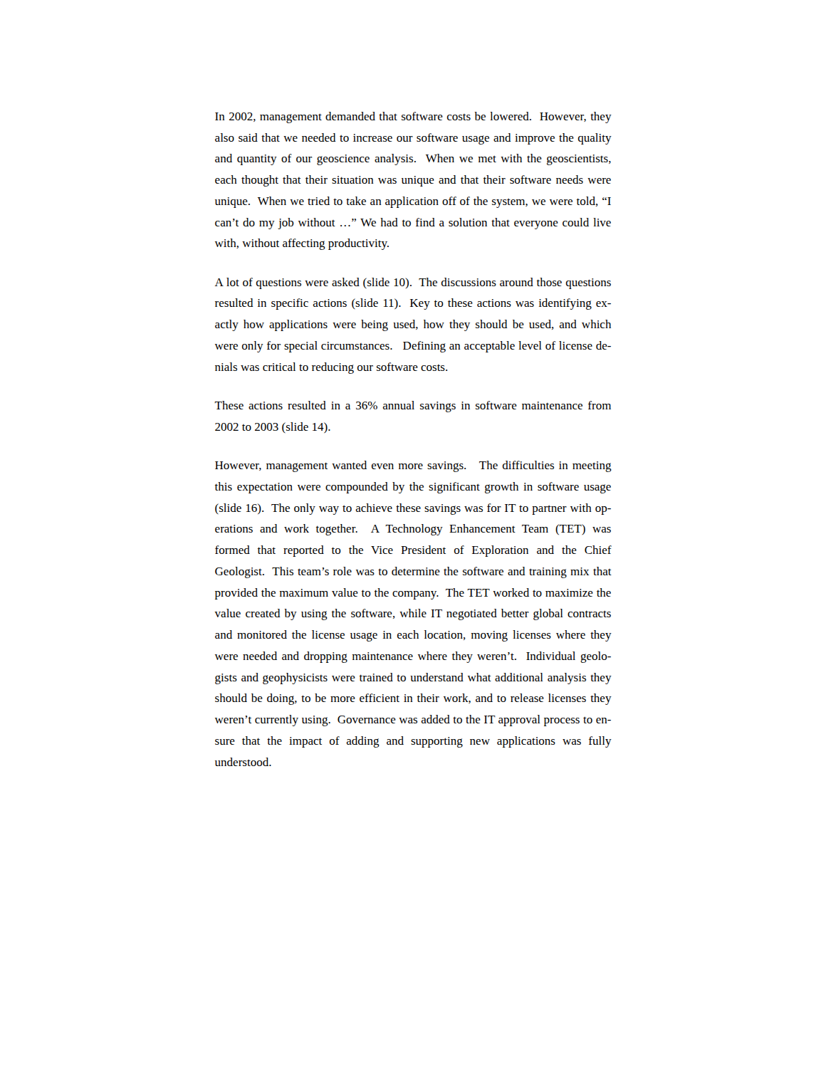In 2002, management demanded that software costs be lowered. However, they also said that we needed to increase our software usage and improve the quality and quantity of our geoscience analysis. When we met with the geoscientists, each thought that their situation was unique and that their software needs were unique. When we tried to take an application off of the system, we were told, “I can’t do my job without …” We had to find a solution that everyone could live with, without affecting productivity.
A lot of questions were asked (slide 10). The discussions around those questions resulted in specific actions (slide 11). Key to these actions was identifying exactly how applications were being used, how they should be used, and which were only for special circumstances. Defining an acceptable level of license denials was critical to reducing our software costs.
These actions resulted in a 36% annual savings in software maintenance from 2002 to 2003 (slide 14).
However, management wanted even more savings. The difficulties in meeting this expectation were compounded by the significant growth in software usage (slide 16). The only way to achieve these savings was for IT to partner with operations and work together. A Technology Enhancement Team (TET) was formed that reported to the Vice President of Exploration and the Chief Geologist. This team’s role was to determine the software and training mix that provided the maximum value to the company. The TET worked to maximize the value created by using the software, while IT negotiated better global contracts and monitored the license usage in each location, moving licenses where they were needed and dropping maintenance where they weren’t. Individual geologists and geophysicists were trained to understand what additional analysis they should be doing, to be more efficient in their work, and to release licenses they weren’t currently using. Governance was added to the IT approval process to ensure that the impact of adding and supporting new applications was fully understood.